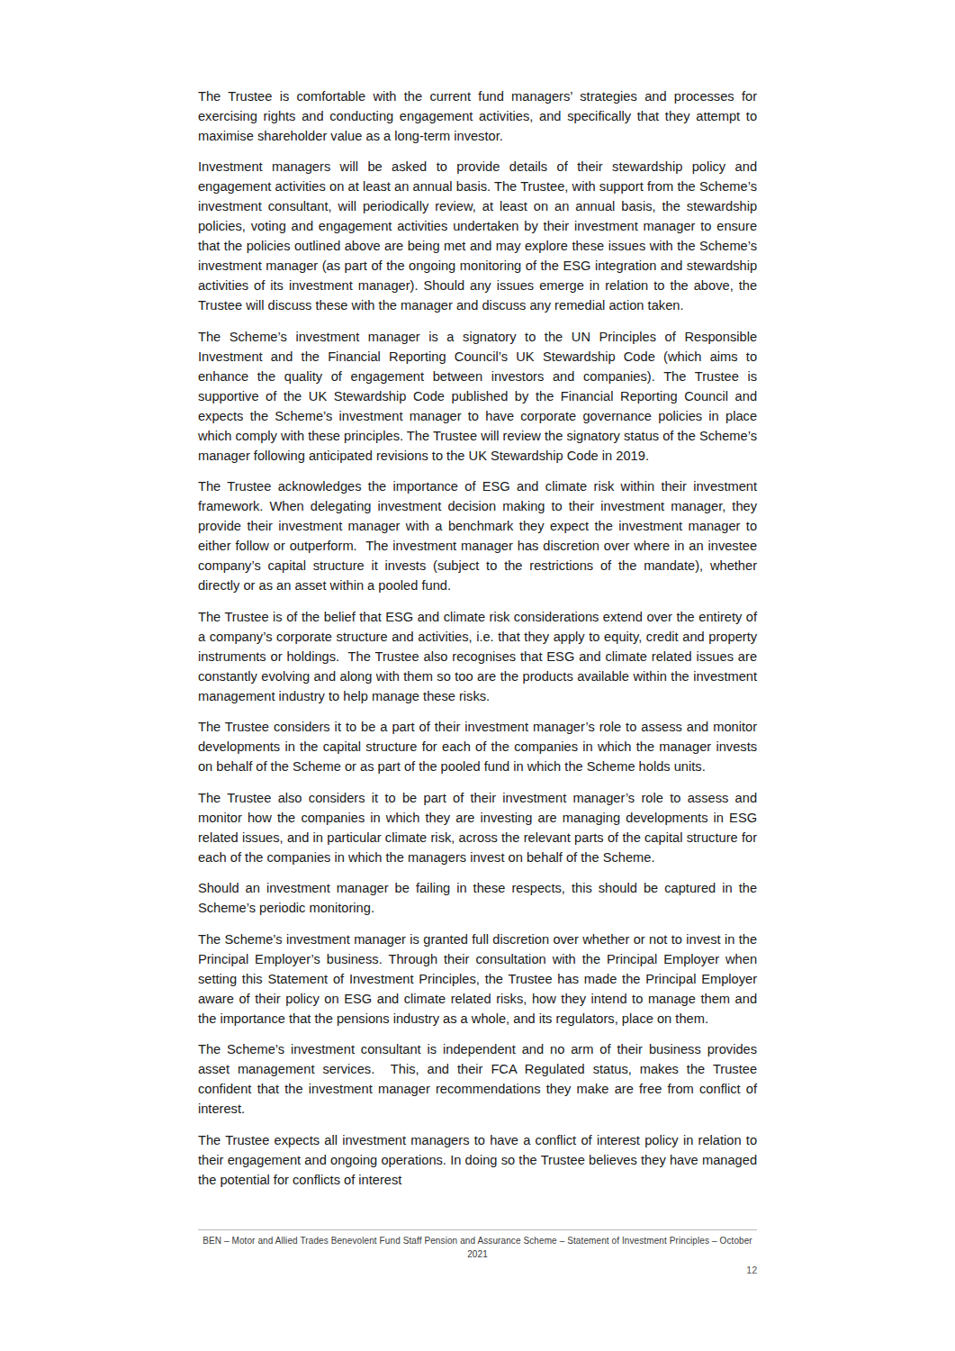The Trustee is comfortable with the current fund managers’ strategies and processes for exercising rights and conducting engagement activities, and specifically that they attempt to maximise shareholder value as a long-term investor.
Investment managers will be asked to provide details of their stewardship policy and engagement activities on at least an annual basis. The Trustee, with support from the Scheme’s investment consultant, will periodically review, at least on an annual basis, the stewardship policies, voting and engagement activities undertaken by their investment manager to ensure that the policies outlined above are being met and may explore these issues with the Scheme’s investment manager (as part of the ongoing monitoring of the ESG integration and stewardship activities of its investment manager). Should any issues emerge in relation to the above, the Trustee will discuss these with the manager and discuss any remedial action taken.
The Scheme’s investment manager is a signatory to the UN Principles of Responsible Investment and the Financial Reporting Council’s UK Stewardship Code (which aims to enhance the quality of engagement between investors and companies). The Trustee is supportive of the UK Stewardship Code published by the Financial Reporting Council and expects the Scheme’s investment manager to have corporate governance policies in place which comply with these principles. The Trustee will review the signatory status of the Scheme’s manager following anticipated revisions to the UK Stewardship Code in 2019.
The Trustee acknowledges the importance of ESG and climate risk within their investment framework. When delegating investment decision making to their investment manager, they provide their investment manager with a benchmark they expect the investment manager to either follow or outperform. The investment manager has discretion over where in an investee company’s capital structure it invests (subject to the restrictions of the mandate), whether directly or as an asset within a pooled fund.
The Trustee is of the belief that ESG and climate risk considerations extend over the entirety of a company’s corporate structure and activities, i.e. that they apply to equity, credit and property instruments or holdings. The Trustee also recognises that ESG and climate related issues are constantly evolving and along with them so too are the products available within the investment management industry to help manage these risks.
The Trustee considers it to be a part of their investment manager’s role to assess and monitor developments in the capital structure for each of the companies in which the manager invests on behalf of the Scheme or as part of the pooled fund in which the Scheme holds units.
The Trustee also considers it to be part of their investment manager’s role to assess and monitor how the companies in which they are investing are managing developments in ESG related issues, and in particular climate risk, across the relevant parts of the capital structure for each of the companies in which the managers invest on behalf of the Scheme.
Should an investment manager be failing in these respects, this should be captured in the Scheme’s periodic monitoring.
The Scheme’s investment manager is granted full discretion over whether or not to invest in the Principal Employer’s business. Through their consultation with the Principal Employer when setting this Statement of Investment Principles, the Trustee has made the Principal Employer aware of their policy on ESG and climate related risks, how they intend to manage them and the importance that the pensions industry as a whole, and its regulators, place on them.
The Scheme’s investment consultant is independent and no arm of their business provides asset management services. This, and their FCA Regulated status, makes the Trustee confident that the investment manager recommendations they make are free from conflict of interest.
The Trustee expects all investment managers to have a conflict of interest policy in relation to their engagement and ongoing operations. In doing so the Trustee believes they have managed the potential for conflicts of interest
BEN – Motor and Allied Trades Benevolent Fund Staff Pension and Assurance Scheme – Statement of Investment Principles – October 2021
12